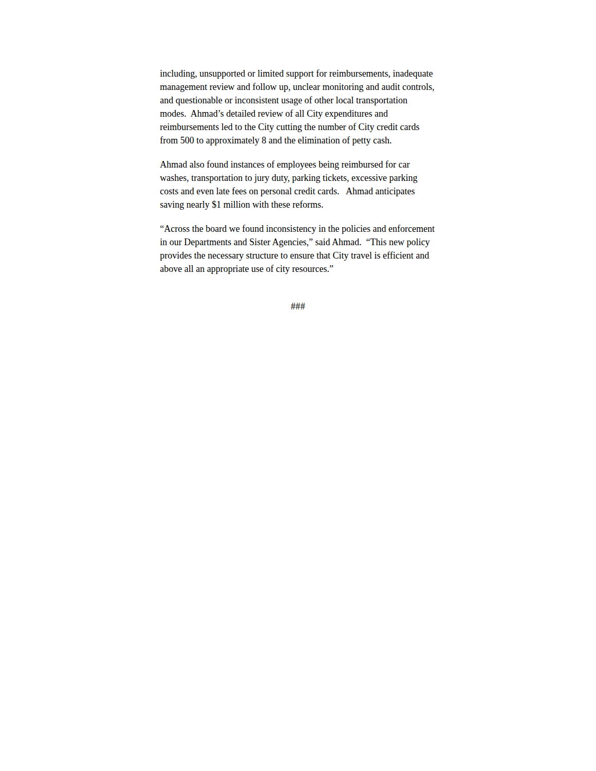including, unsupported or limited support for reimbursements, inadequate management review and follow up, unclear monitoring and audit controls, and questionable or inconsistent usage of other local transportation modes. Ahmad’s detailed review of all City expenditures and reimbursements led to the City cutting the number of City credit cards from 500 to approximately 8 and the elimination of petty cash.
Ahmad also found instances of employees being reimbursed for car washes, transportation to jury duty, parking tickets, excessive parking costs and even late fees on personal credit cards. Ahmad anticipates saving nearly $1 million with these reforms.
“Across the board we found inconsistency in the policies and enforcement in our Departments and Sister Agencies,” said Ahmad. “This new policy provides the necessary structure to ensure that City travel is efficient and above all an appropriate use of city resources.”
###